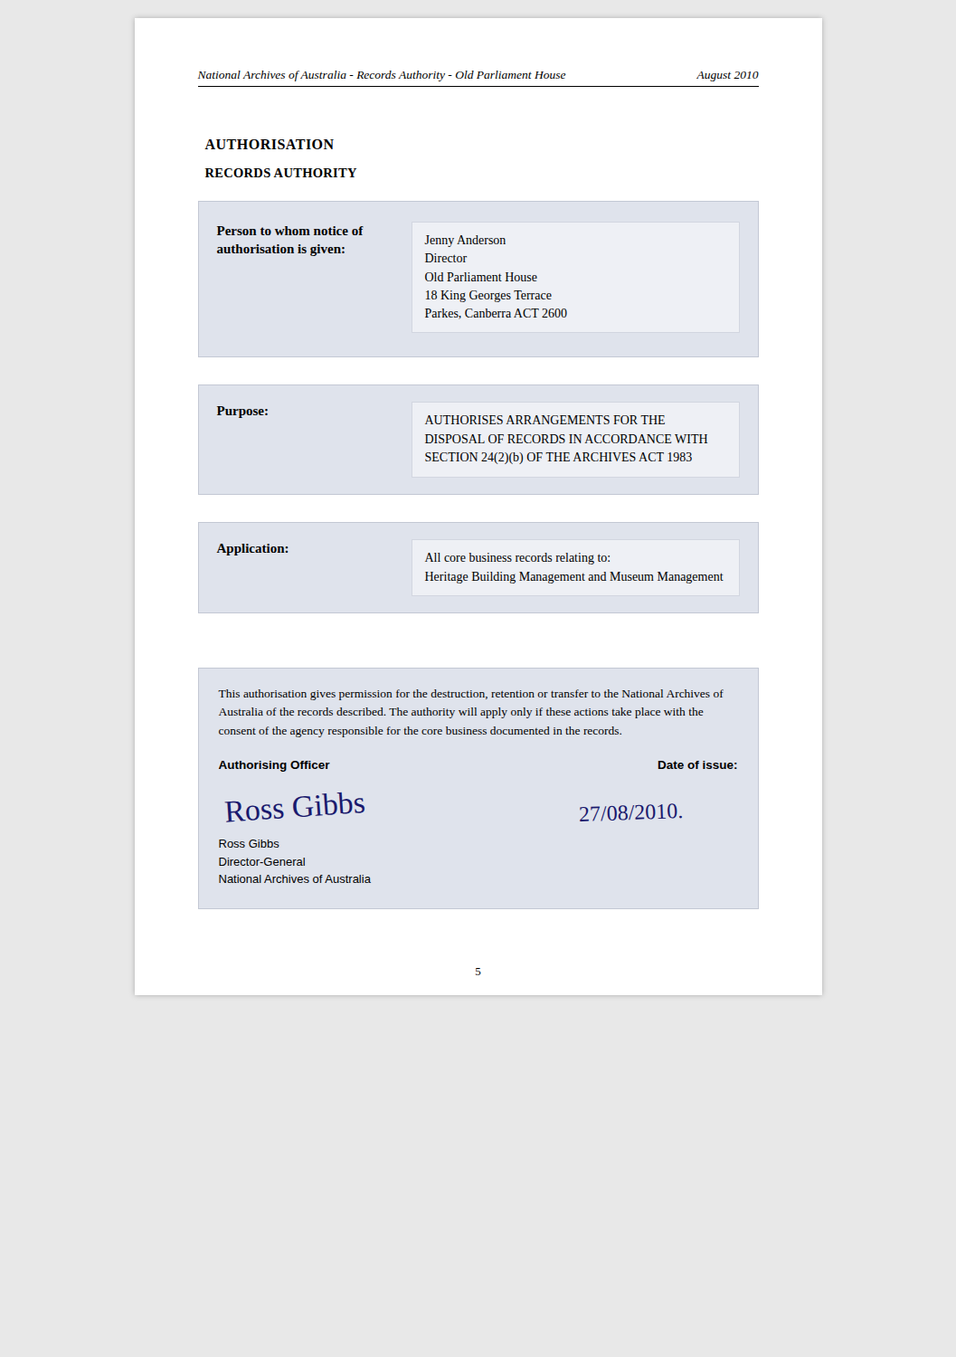National Archives of Australia - Records Authority - Old Parliament House August 2010
AUTHORISATION
RECORDS AUTHORITY
Person to whom notice of authorisation is given:
Jenny Anderson
Director
Old Parliament House
18 King Georges Terrace
Parkes, Canberra ACT 2600
Purpose:
AUTHORISES ARRANGEMENTS FOR THE DISPOSAL OF RECORDS IN ACCORDANCE WITH SECTION 24(2)(b) OF THE ARCHIVES ACT 1983
Application:
All core business records relating to:
Heritage Building Management and Museum Management
This authorisation gives permission for the destruction, retention or transfer to the National Archives of Australia of the records described. The authority will apply only if these actions take place with the consent of the agency responsible for the core business documented in the records.
Authorising Officer Date of issue:
Ross Gibbs
Ross Gibbs
Director-General
National Archives of Australia
27/08/2010.
5